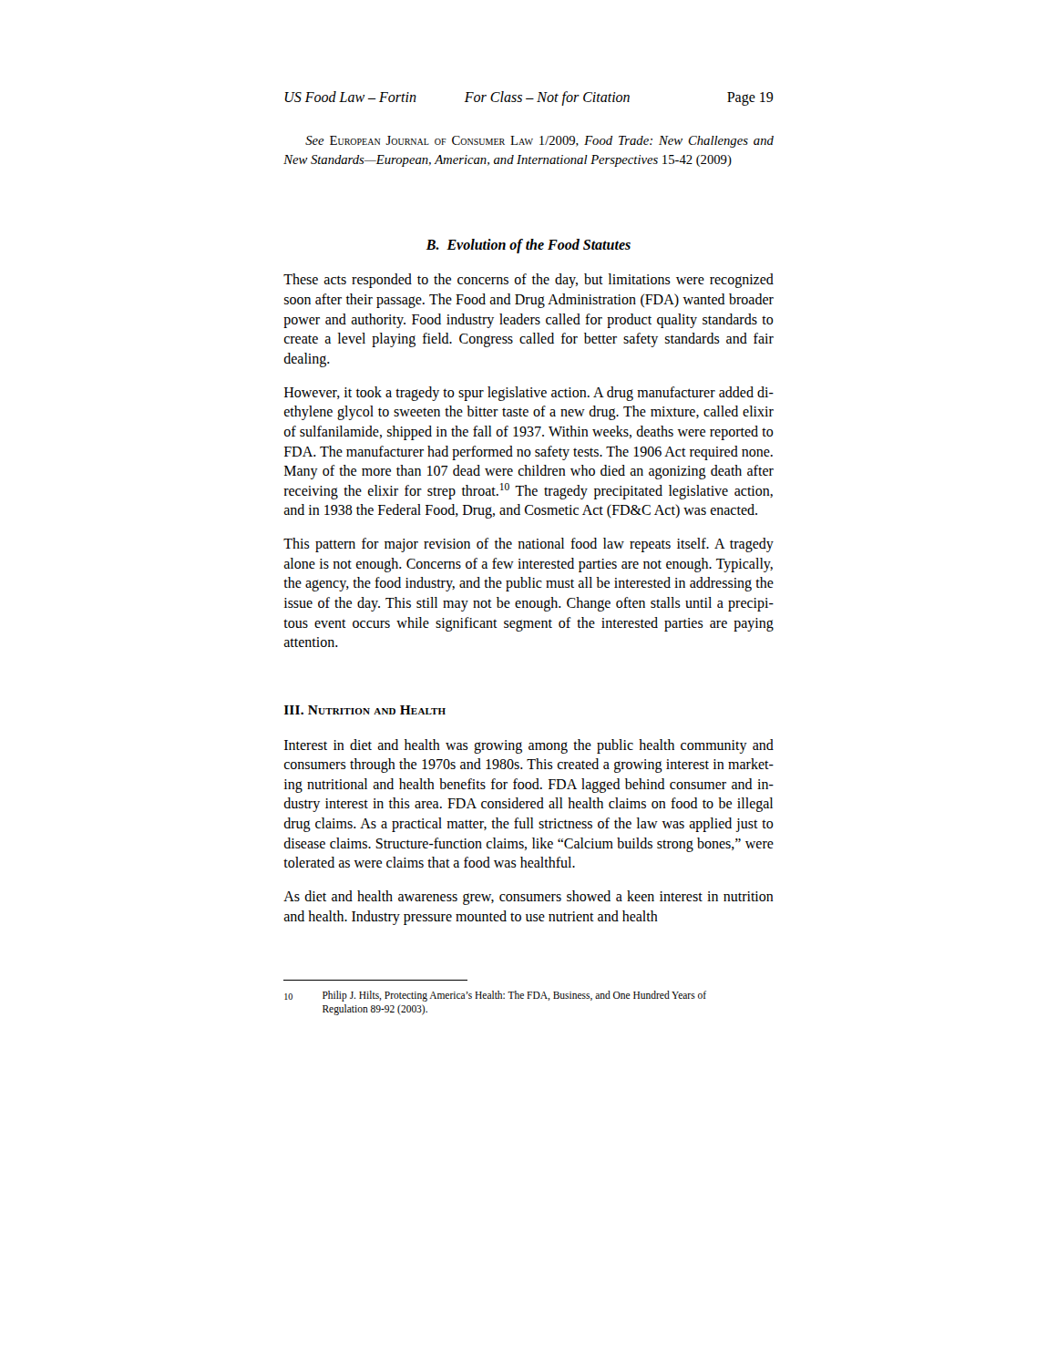US Food Law – Fortin For Class – Not for Citation Page 19
See European Journal of Consumer Law 1/2009, Food Trade: New Challenges and New Standards—European, American, and International Perspectives 15-42 (2009)
B. Evolution of the Food Statutes
These acts responded to the concerns of the day, but limitations were recognized soon after their passage. The Food and Drug Administration (FDA) wanted broader power and authority. Food industry leaders called for product quality standards to create a level playing field. Congress called for better safety standards and fair dealing.
However, it took a tragedy to spur legislative action. A drug manufacturer added diethylene glycol to sweeten the bitter taste of a new drug. The mixture, called elixir of sulfanilamide, shipped in the fall of 1937. Within weeks, deaths were reported to FDA. The manufacturer had performed no safety tests. The 1906 Act required none. Many of the more than 107 dead were children who died an agonizing death after receiving the elixir for strep throat.10 The tragedy precipitated legislative action, and in 1938 the Federal Food, Drug, and Cosmetic Act (FD&C Act) was enacted.
This pattern for major revision of the national food law repeats itself. A tragedy alone is not enough. Concerns of a few interested parties are not enough. Typically, the agency, the food industry, and the public must all be interested in addressing the issue of the day. This still may not be enough. Change often stalls until a precipitous event occurs while significant segment of the interested parties are paying attention.
III. Nutrition and Health
Interest in diet and health was growing among the public health community and consumers through the 1970s and 1980s. This created a growing interest in marketing nutritional and health benefits for food. FDA lagged behind consumer and industry interest in this area. FDA considered all health claims on food to be illegal drug claims. As a practical matter, the full strictness of the law was applied just to disease claims. Structure-function claims, like “Calcium builds strong bones,” were tolerated as were claims that a food was healthful.
As diet and health awareness grew, consumers showed a keen interest in nutrition and health. Industry pressure mounted to use nutrient and health
10
Philip J. Hilts, Protecting America’s Health: The FDA, Business, and One Hundred Years of Regulation 89-92 (2003).